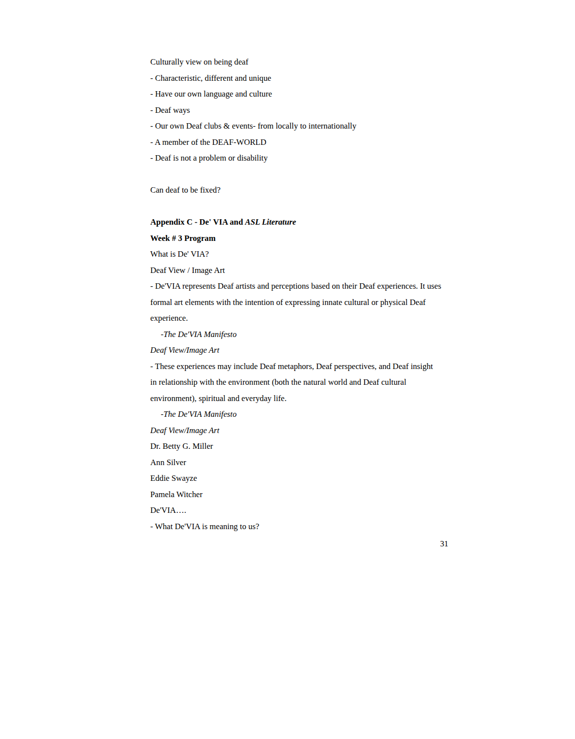Culturally view on being deaf
- Characteristic, different and unique
- Have our own language and culture
- Deaf ways
- Our own Deaf clubs & events- from locally to internationally
- A member of the DEAF-WORLD
- Deaf is not a problem or disability
Can deaf to be fixed?
Appendix C - De' VIA and ASL Literature
Week # 3 Program
What is De' VIA?
Deaf View / Image Art
- De'VIA represents Deaf artists and perceptions based on their Deaf experiences. It uses formal art elements with the intention of expressing innate cultural or physical Deaf experience.
-The De'VIA Manifesto
Deaf View/Image Art
- These experiences may include Deaf metaphors, Deaf perspectives, and Deaf insight in relationship with the environment (both the natural world and Deaf cultural environment), spiritual and everyday life.
-The De'VIA Manifesto
Deaf View/Image Art
Dr. Betty G. Miller
Ann Silver
Eddie Swayze
Pamela Witcher
De'VIA….
- What De'VIA is meaning to us?
31